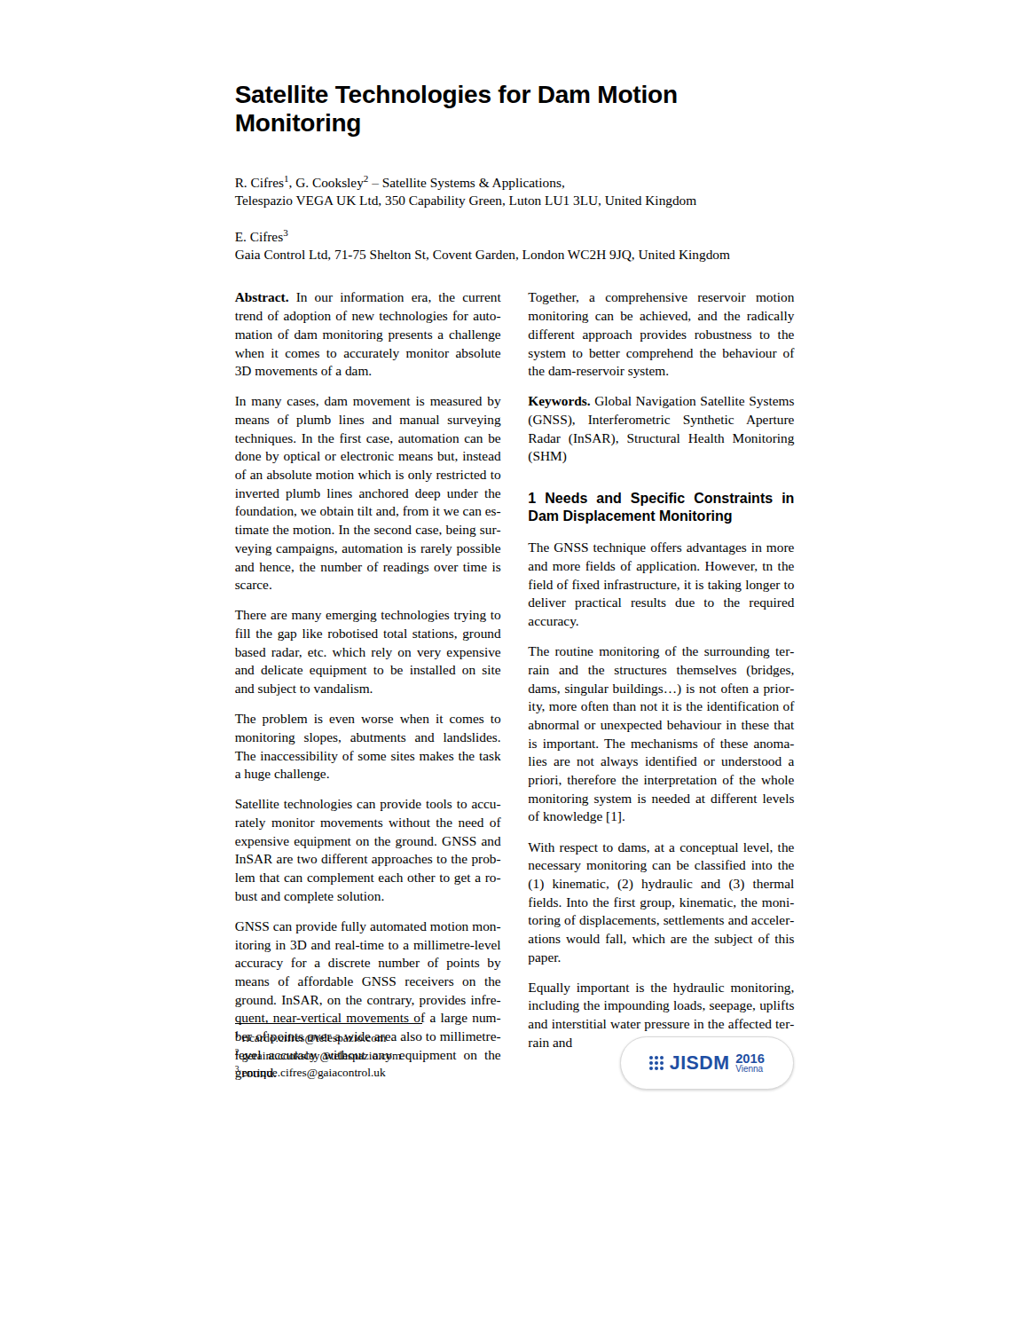Satellite Technologies for Dam Motion Monitoring
R. Cifres1, G. Cooksley2 – Satellite Systems & Applications,
Telespazio VEGA UK Ltd, 350 Capability Green, Luton LU1 3LU, United Kingdom
E. Cifres3
Gaia Control Ltd, 71-75 Shelton St, Covent Garden, London WC2H 9JQ, United Kingdom
Abstract. In our information era, the current trend of adoption of new technologies for automation of dam monitoring presents a challenge when it comes to accurately monitor absolute 3D movements of a dam.
In many cases, dam movement is measured by means of plumb lines and manual surveying techniques. In the first case, automation can be done by optical or electronic means but, instead of an absolute motion which is only restricted to inverted plumb lines anchored deep under the foundation, we obtain tilt and, from it we can estimate the motion. In the second case, being surveying campaigns, automation is rarely possible and hence, the number of readings over time is scarce.
There are many emerging technologies trying to fill the gap like robotised total stations, ground based radar, etc. which rely on very expensive and delicate equipment to be installed on site and subject to vandalism.
The problem is even worse when it comes to monitoring slopes, abutments and landslides. The inaccessibility of some sites makes the task a huge challenge.
Satellite technologies can provide tools to accurately monitor movements without the need of expensive equipment on the ground. GNSS and InSAR are two different approaches to the problem that can complement each other to get a robust and complete solution.
GNSS can provide fully automated motion monitoring in 3D and real-time to a millimetre-level accuracy for a discrete number of points by means of affordable GNSS receivers on the ground. InSAR, on the contrary, provides infrequent, near-vertical movements of a large number of points over a wide area also to millimetre-level accuracy without any equipment on the ground.
Together, a comprehensive reservoir motion monitoring can be achieved, and the radically different approach provides robustness to the system to better comprehend the behaviour of the dam-reservoir system.
Keywords. Global Navigation Satellite Systems (GNSS), Interferometric Synthetic Aperture Radar (InSAR), Structural Health Monitoring (SHM)
1 Needs and Specific Constraints in Dam Displacement Monitoring
The GNSS technique offers advantages in more and more fields of application. However, tn the field of fixed infrastructure, it is taking longer to deliver practical results due to the required accuracy.
The routine monitoring of the surrounding terrain and the structures themselves (bridges, dams, singular buildings…) is not often a priority, more often than not it is the identification of abnormal or unexpected behaviour in these that is important. The mechanisms of these anomalies are not always identified or understood a priori, therefore the interpretation of the whole monitoring system is needed at different levels of knowledge [1].
With respect to dams, at a conceptual level, the necessary monitoring can be classified into the (1) kinematic, (2) hydraulic and (3) thermal fields. Into the first group, kinematic, the monitoring of displacements, settlements and accelerations would fall, which are the subject of this paper.
Equally important is the hydraulic monitoring, including the impounding loads, seepage, uplifts and interstitial water pressure in the affected terrain and
1 ricardo.cifres@telespazio.com
2 geraint.cooksley@telespazio.com
3 enrique.cifres@gaiacontrol.uk
JISDM 2016 Vienna